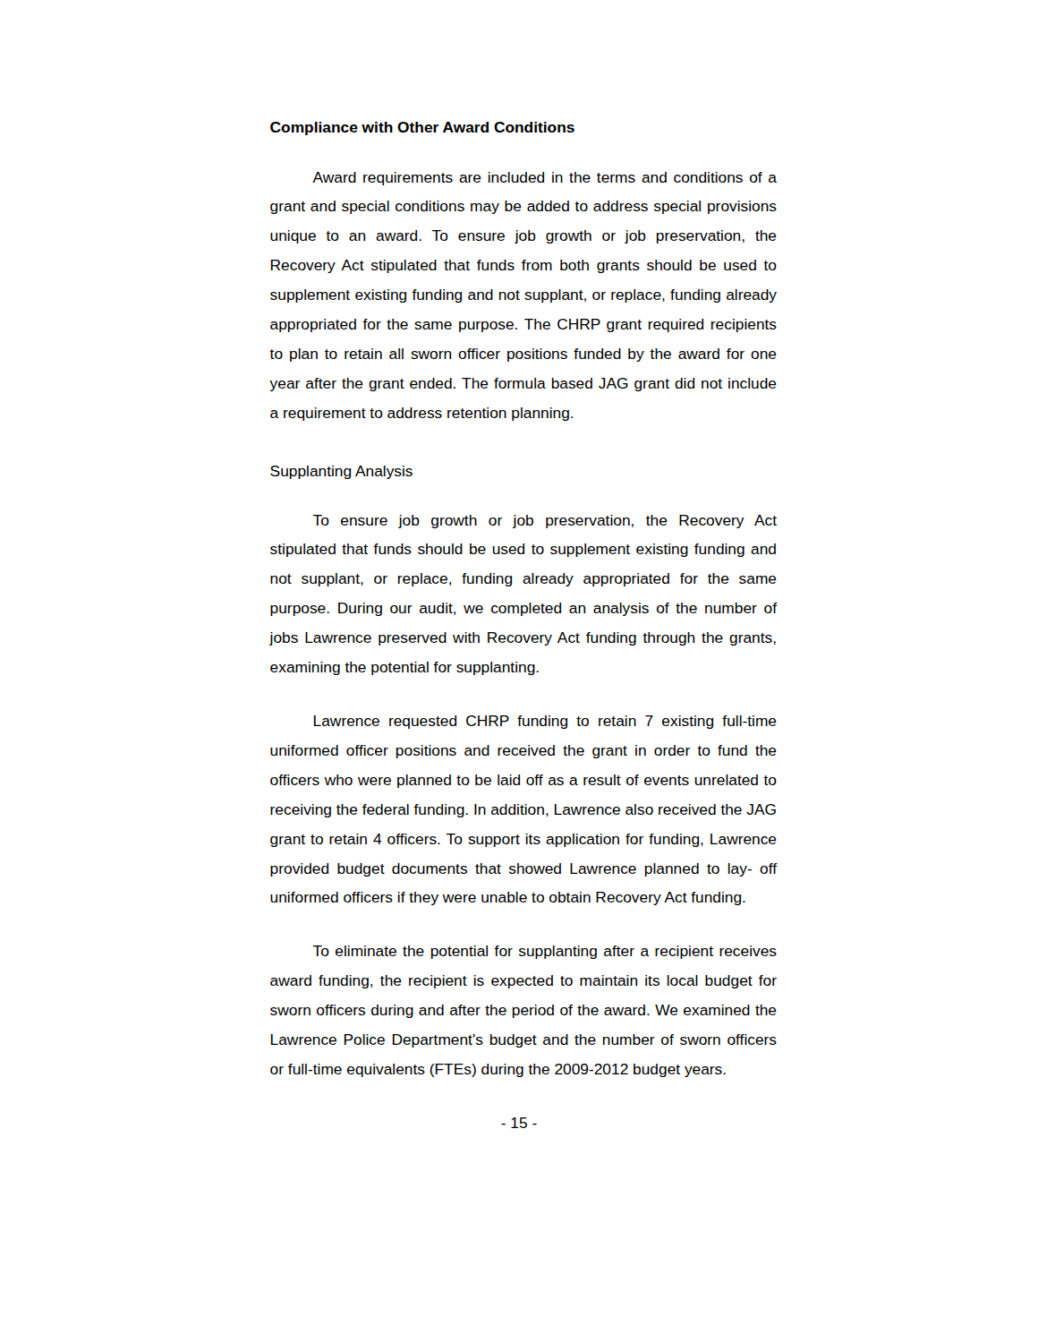Compliance with Other Award Conditions
Award requirements are included in the terms and conditions of a grant and special conditions may be added to address special provisions unique to an award. To ensure job growth or job preservation, the Recovery Act stipulated that funds from both grants should be used to supplement existing funding and not supplant, or replace, funding already appropriated for the same purpose. The CHRP grant required recipients to plan to retain all sworn officer positions funded by the award for one year after the grant ended. The formula based JAG grant did not include a requirement to address retention planning.
Supplanting Analysis
To ensure job growth or job preservation, the Recovery Act stipulated that funds should be used to supplement existing funding and not supplant, or replace, funding already appropriated for the same purpose. During our audit, we completed an analysis of the number of jobs Lawrence preserved with Recovery Act funding through the grants, examining the potential for supplanting.
Lawrence requested CHRP funding to retain 7 existing full-time uniformed officer positions and received the grant in order to fund the officers who were planned to be laid off as a result of events unrelated to receiving the federal funding. In addition, Lawrence also received the JAG grant to retain 4 officers. To support its application for funding, Lawrence provided budget documents that showed Lawrence planned to lay- off uniformed officers if they were unable to obtain Recovery Act funding.
To eliminate the potential for supplanting after a recipient receives award funding, the recipient is expected to maintain its local budget for sworn officers during and after the period of the award. We examined the Lawrence Police Department's budget and the number of sworn officers or full-time equivalents (FTEs) during the 2009-2012 budget years.
- 15 -